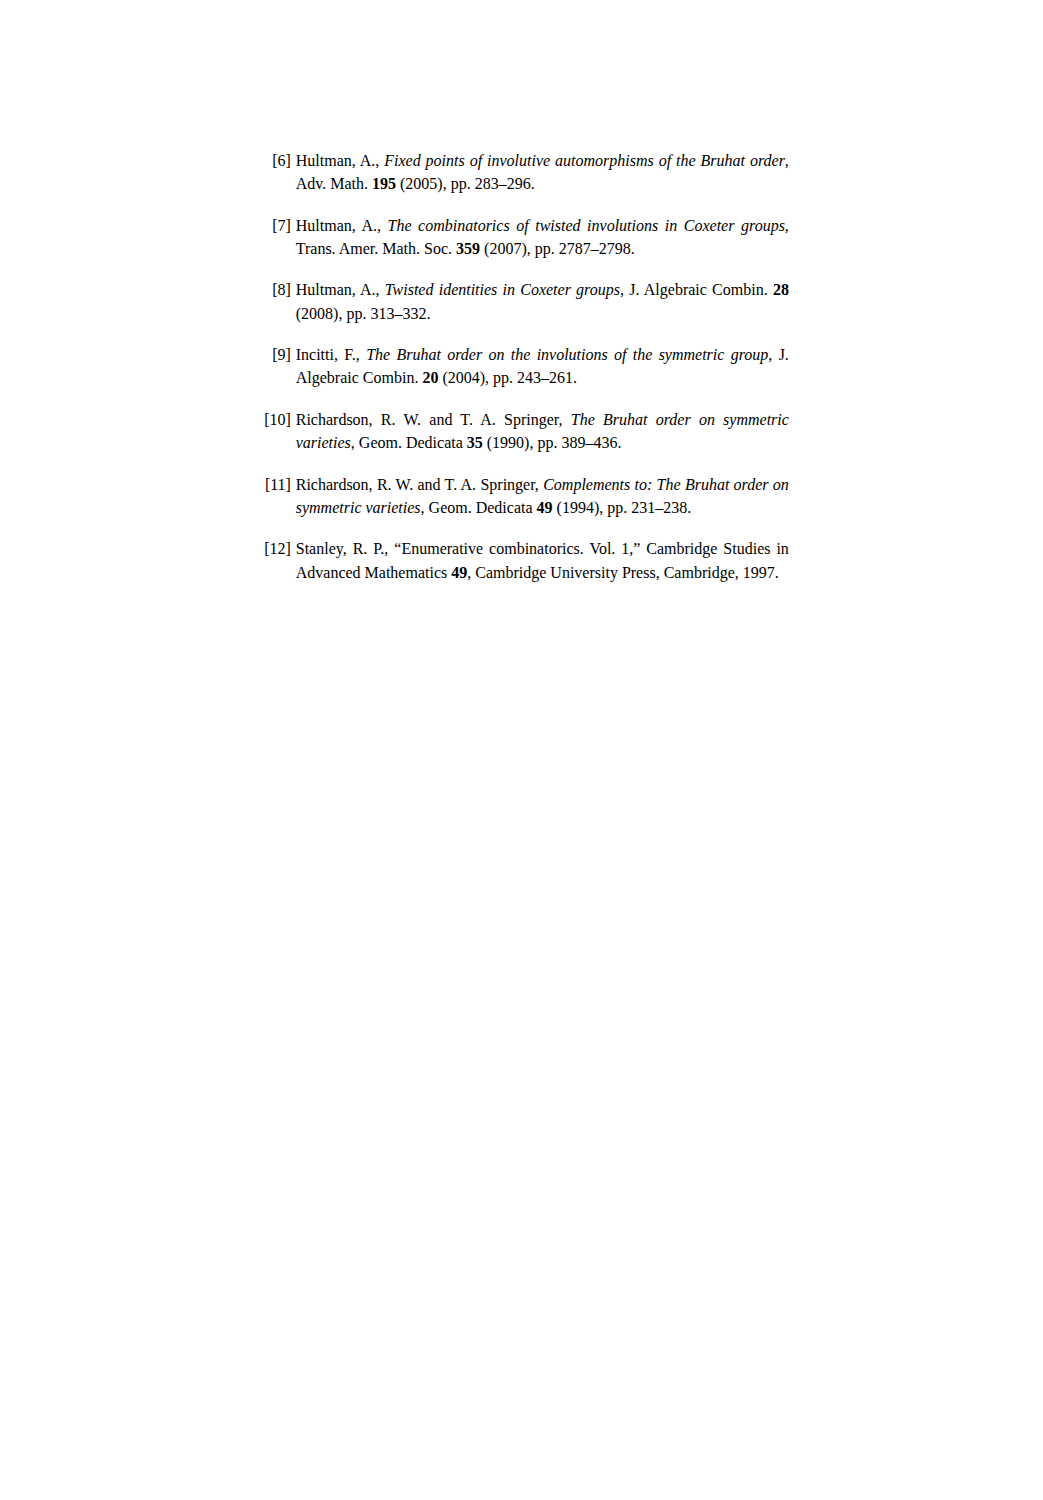[6] Hultman, A., Fixed points of involutive automorphisms of the Bruhat order, Adv. Math. 195 (2005), pp. 283–296.
[7] Hultman, A., The combinatorics of twisted involutions in Coxeter groups, Trans. Amer. Math. Soc. 359 (2007), pp. 2787–2798.
[8] Hultman, A., Twisted identities in Coxeter groups, J. Algebraic Combin. 28 (2008), pp. 313–332.
[9] Incitti, F., The Bruhat order on the involutions of the symmetric group, J. Algebraic Combin. 20 (2004), pp. 243–261.
[10] Richardson, R. W. and T. A. Springer, The Bruhat order on symmetric varieties, Geom. Dedicata 35 (1990), pp. 389–436.
[11] Richardson, R. W. and T. A. Springer, Complements to: The Bruhat order on symmetric varieties, Geom. Dedicata 49 (1994), pp. 231–238.
[12] Stanley, R. P., “Enumerative combinatorics. Vol. 1,” Cambridge Studies in Advanced Mathematics 49, Cambridge University Press, Cambridge, 1997.